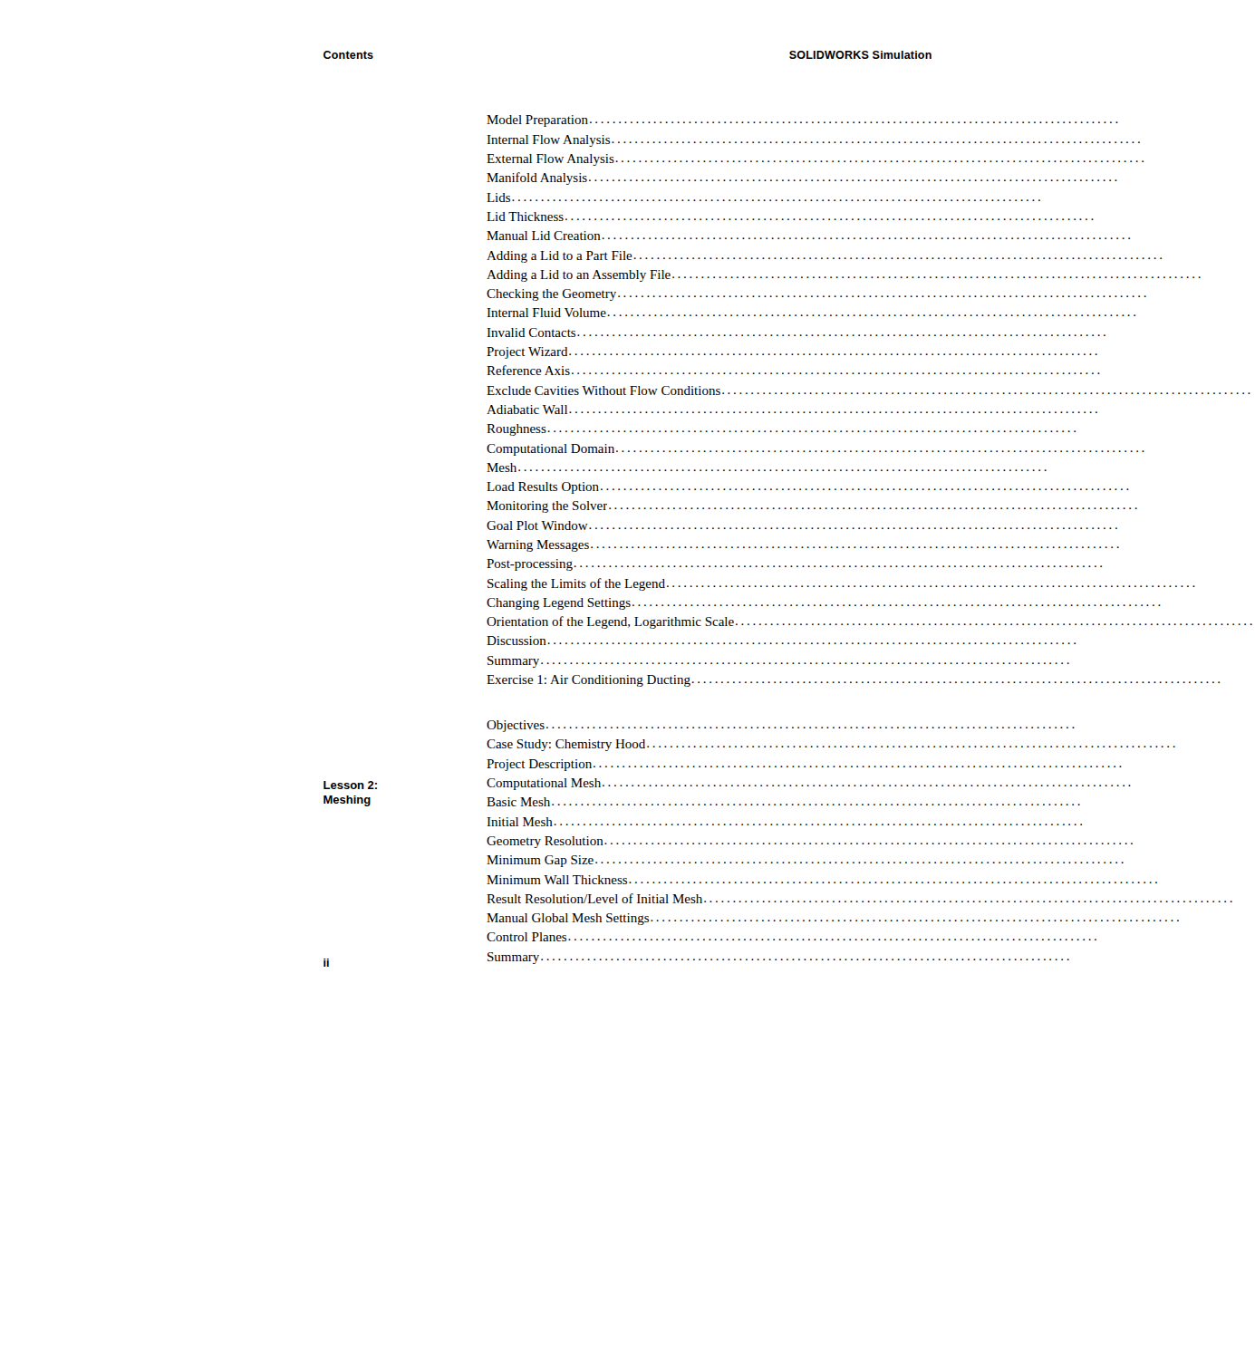Contents
SOLIDWORKS Simulation
Model Preparation........................................................................................... 7
Internal Flow Analysis........................................................................................... 7
External Flow Analysis........................................................................................... 7
Manifold Analysis........................................................................................... 8
Lids........................................................................................... 8
Lid Thickness........................................................................................... 9
Manual Lid Creation........................................................................................... 9
Adding a Lid to a Part File........................................................................................... 9
Adding a Lid to an Assembly File........................................................................................... 10
Checking the Geometry........................................................................................... 12
Internal Fluid Volume........................................................................................... 13
Invalid Contacts........................................................................................... 13
Project Wizard........................................................................................... 18
Reference Axis........................................................................................... 21
Exclude Cavities Without Flow Conditions........................................................................................... 21
Adiabatic Wall........................................................................................... 22
Roughness........................................................................................... 22
Computational Domain........................................................................................... 24
Mesh........................................................................................... 30
Load Results Option........................................................................................... 30
Monitoring the Solver........................................................................................... 31
Goal Plot Window........................................................................................... 32
Warning Messages........................................................................................... 32
Post-processing........................................................................................... 35
Scaling the Limits of the Legend........................................................................................... 37
Changing Legend Settings........................................................................................... 37
Orientation of the Legend, Logarithmic Scale........................................................................................... 37
Discussion........................................................................................... 49
Summary........................................................................................... 49
Exercise 1: Air Conditioning Ducting........................................................................................... 50
Objectives........................................................................................... 57
Case Study: Chemistry Hood........................................................................................... 58
Project Description........................................................................................... 58
Computational Mesh........................................................................................... 62
Basic Mesh........................................................................................... 62
Initial Mesh........................................................................................... 62
Geometry Resolution........................................................................................... 63
Minimum Gap Size........................................................................................... 63
Minimum Wall Thickness........................................................................................... 63
Result Resolution/Level of Initial Mesh........................................................................................... 66
Manual Global Mesh Settings........................................................................................... 68
Control Planes........................................................................................... 71
Summary........................................................................................... 79
Lesson 2:
Meshing
ii